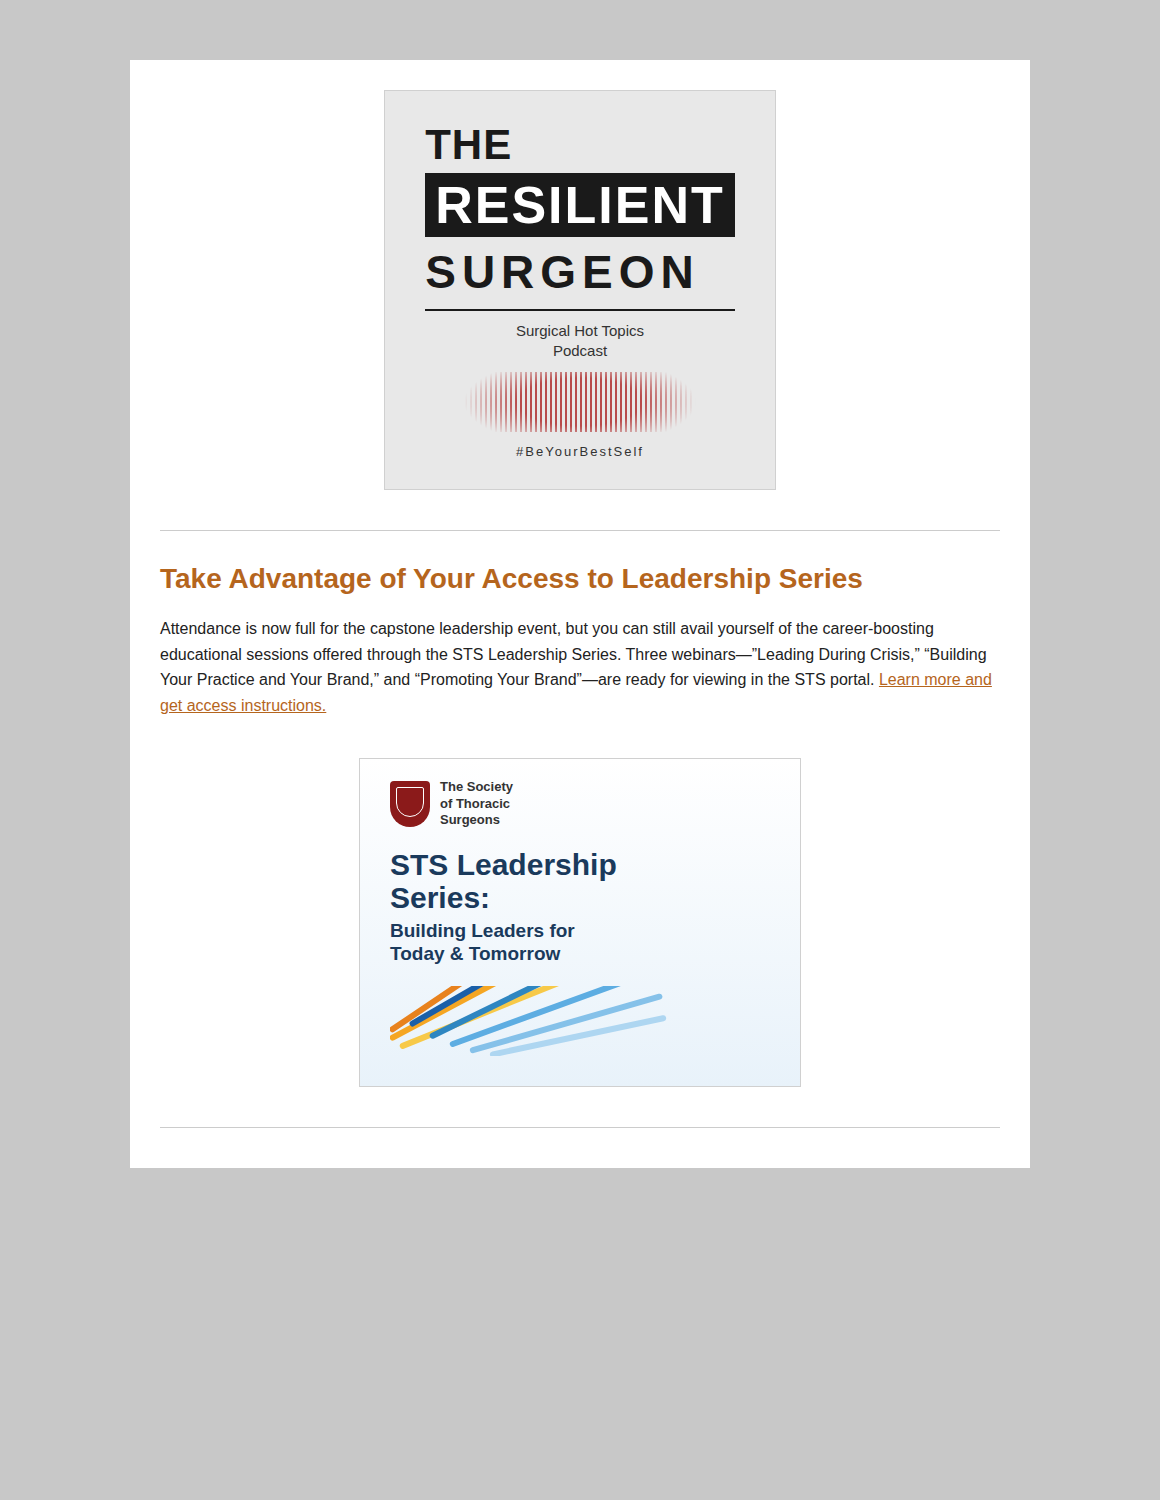THE
RESILIENT
SURGEON
Surgical Hot Topics
Podcast
#BeYourBestSelf
Take Advantage of Your Access to Leadership Series
Attendance is now full for the capstone leadership event, but you can still avail yourself of the career-boosting educational sessions offered through the STS Leadership Series. Three webinars—”Leading During Crisis,” “Building Your Practice and Your Brand,” and “Promoting Your Brand”—are ready for viewing in the STS portal. Learn more and get access instructions.
The Society
of Thoracic
Surgeons
STS Leadership
Series:
Building Leaders for
Today & Tomorrow